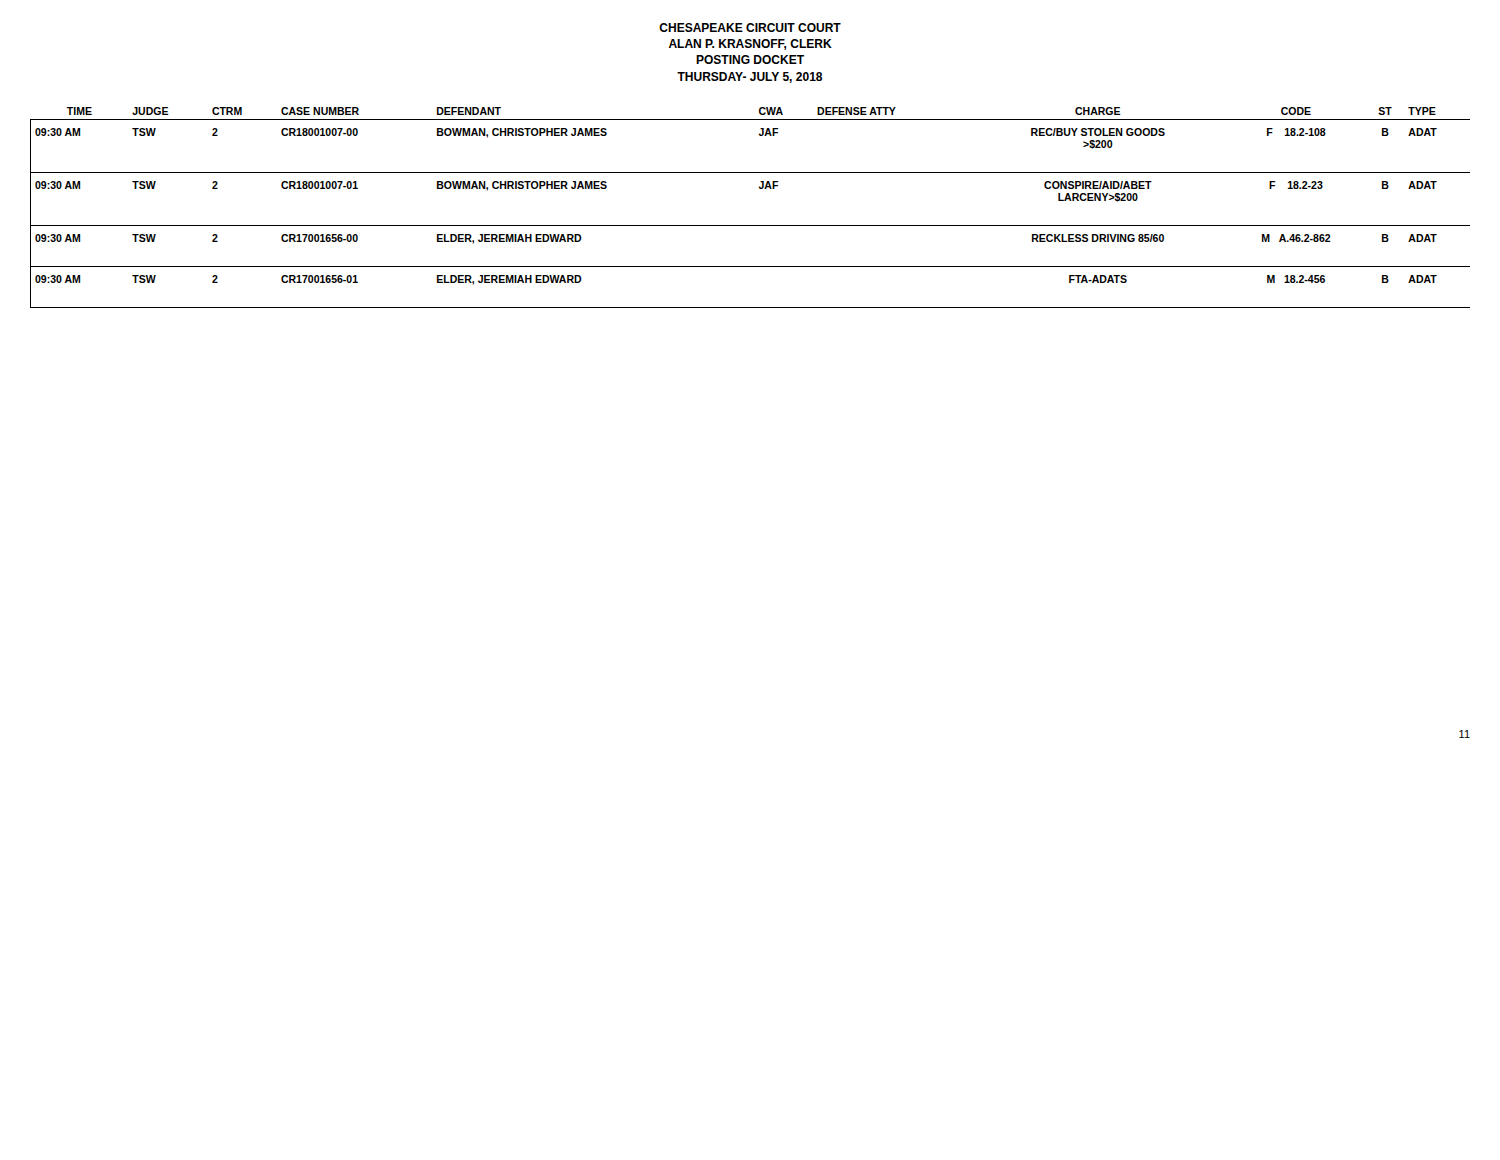CHESAPEAKE CIRCUIT COURT
ALAN P. KRASNOFF, CLERK
POSTING DOCKET
THURSDAY- JULY 5, 2018
| TIME | JUDGE | CTRM | CASE NUMBER | DEFENDANT | CWA | DEFENSE ATTY | CHARGE | CODE | ST | TYPE |
| --- | --- | --- | --- | --- | --- | --- | --- | --- | --- | --- |
| 09:30 AM | TSW | 2 | CR18001007-00 | BOWMAN, CHRISTOPHER JAMES | JAF | | REC/BUY STOLEN GOODS >$200 | F 18.2-108 | B | ADAT |
| 09:30 AM | TSW | 2 | CR18001007-01 | BOWMAN, CHRISTOPHER JAMES | JAF | | CONSPIRE/AID/ABET LARCENY>$200 | F 18.2-23 | B | ADAT |
| 09:30 AM | TSW | 2 | CR17001656-00 | ELDER, JEREMIAH EDWARD | | | RECKLESS DRIVING 85/60 | M A.46.2-862 | B | ADAT |
| 09:30 AM | TSW | 2 | CR17001656-01 | ELDER, JEREMIAH EDWARD | | | FTA-ADATS | M 18.2-456 | B | ADAT |
11